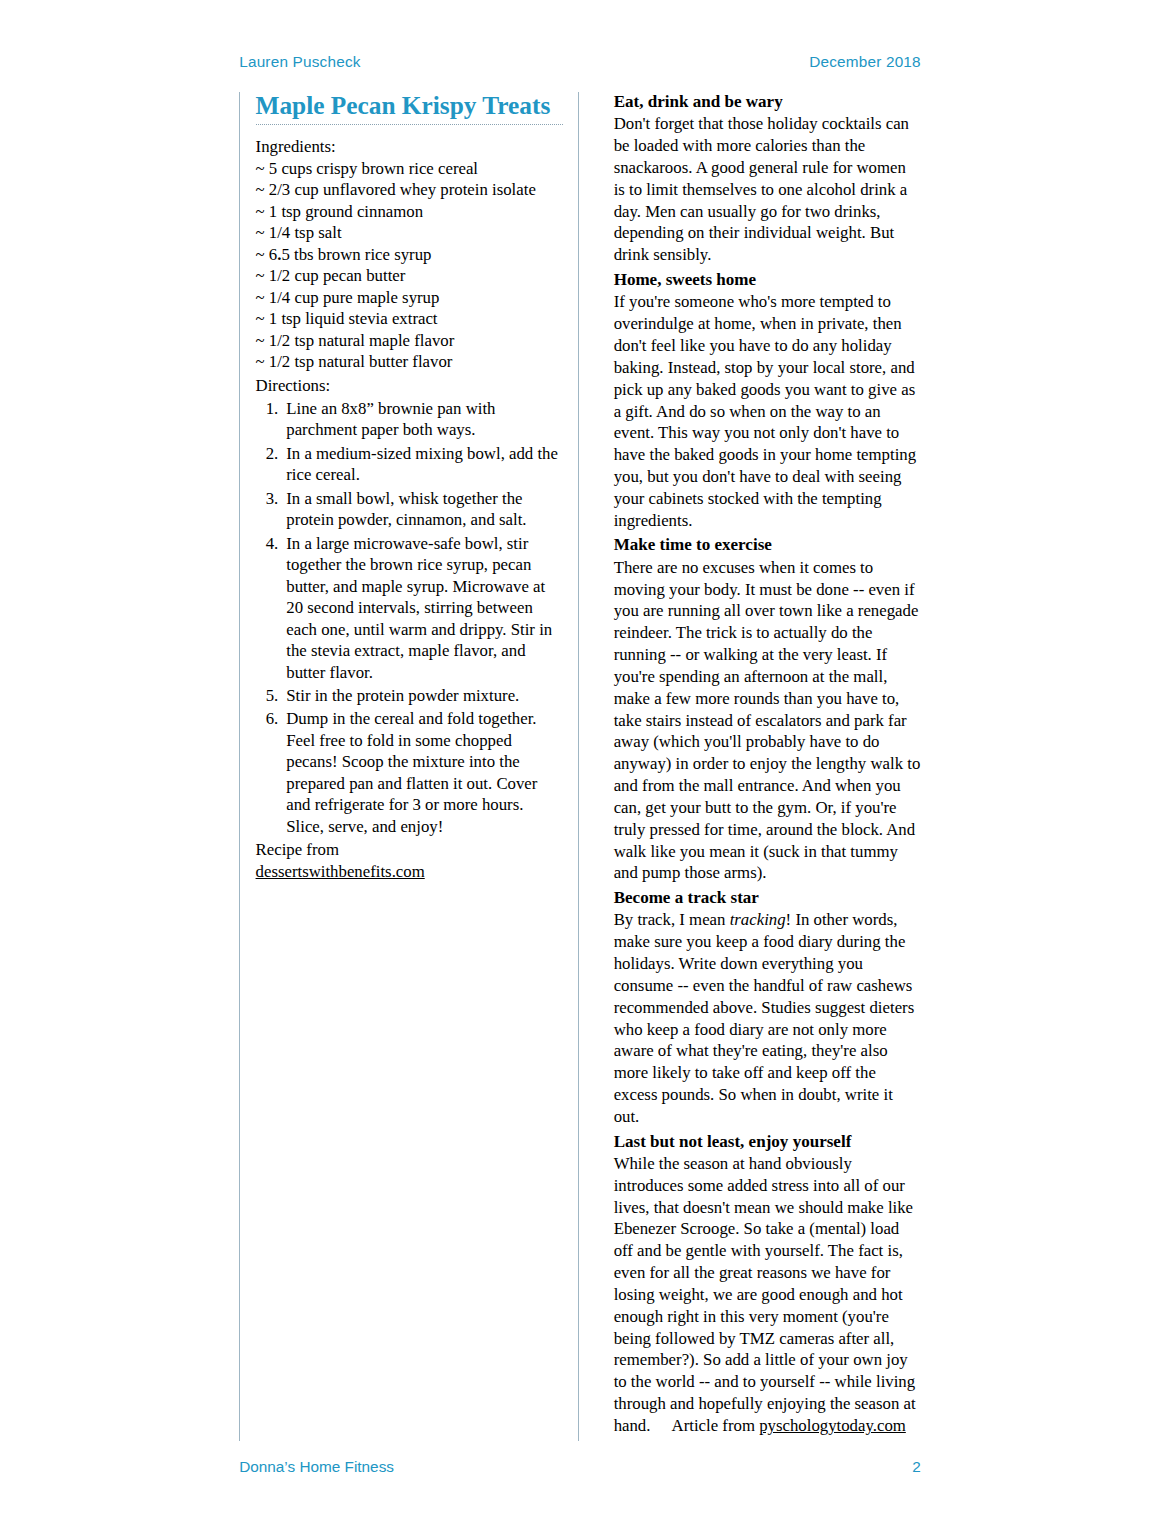Lauren Puscheck December 2018
Maple Pecan Krispy Treats
Ingredients:
~ 5 cups crispy brown rice cereal
~ 2/3 cup unflavored whey protein isolate
~ 1 tsp ground cinnamon
~ 1/4 tsp salt
~ 6. 5 tbs brown rice syrup
~ 1/2 cup pecan butter
~ 1/4 cup pure maple syrup
~ 1 tsp liquid stevia extract
~ 1/2 tsp natural maple flavor
~ 1/2 tsp natural butter flavor
Directions:
Line an 8x8” brownie pan with parchment paper both ways.
In a medium-sized mixing bowl, add the rice cereal.
In a small bowl, whisk together the protein powder, cinnamon, and salt.
In a large microwave-safe bowl, stir together the brown rice syrup, pecan butter, and maple syrup. Microwave at 20 second intervals, stirring between each one, until warm and drippy. Stir in the stevia extract, maple flavor, and butter flavor.
Stir in the protein powder mixture.
Dump in the cereal and fold together. Feel free to fold in some chopped pecans! Scoop the mixture into the prepared pan and flatten it out. Cover and refrigerate for 3 or more hours. Slice, serve, and enjoy!
Recipe from
dessertswithbenefits.com
Eat, drink and be wary
Don't forget that those holiday cocktails can be loaded with more calories than the snackaroos. A good general rule for women is to limit themselves to one alcohol drink a day. Men can usually go for two drinks, depending on their individual weight. But drink sensibly.
Home, sweets home
If you're someone who's more tempted to overindulge at home, when in private, then don't feel like you have to do any holiday baking. Instead, stop by your local store, and pick up any baked goods you want to give as a gift. And do so when on the way to an event. This way you not only don't have to have the baked goods in your home tempting you, but you don't have to deal with seeing your cabinets stocked with the tempting ingredients.
Make time to exercise
There are no excuses when it comes to moving your body. It must be done -- even if you are running all over town like a renegade reindeer. The trick is to actually do the running -- or walking at the very least. If you're spending an afternoon at the mall, make a few more rounds than you have to, take stairs instead of escalators and park far away (which you'll probably have to do anyway) in order to enjoy the lengthy walk to and from the mall entrance. And when you can, get your butt to the gym. Or, if you're truly pressed for time, around the block. And walk like you mean it (suck in that tummy and pump those arms).
Become a track star
By track, I mean tracking! In other words, make sure you keep a food diary during the holidays. Write down everything you consume -- even the handful of raw cashews recommended above. Studies suggest dieters who keep a food diary are not only more aware of what they're eating, they're also more likely to take off and keep off the excess pounds. So when in doubt, write it out.
Last but not least, enjoy yourself
While the season at hand obviously introduces some added stress into all of our lives, that doesn't mean we should make like Ebenezer Scrooge. So take a (mental) load off and be gentle with yourself. The fact is, even for all the great reasons we have for losing weight, we are good enough and hot enough right in this very moment (you're being followed by TMZ cameras after all, remember?). So add a little of your own joy to the world -- and to yourself -- while living through and hopefully enjoying the season at hand. Article from pyschologytoday.com
Donna’s Home Fitness 2